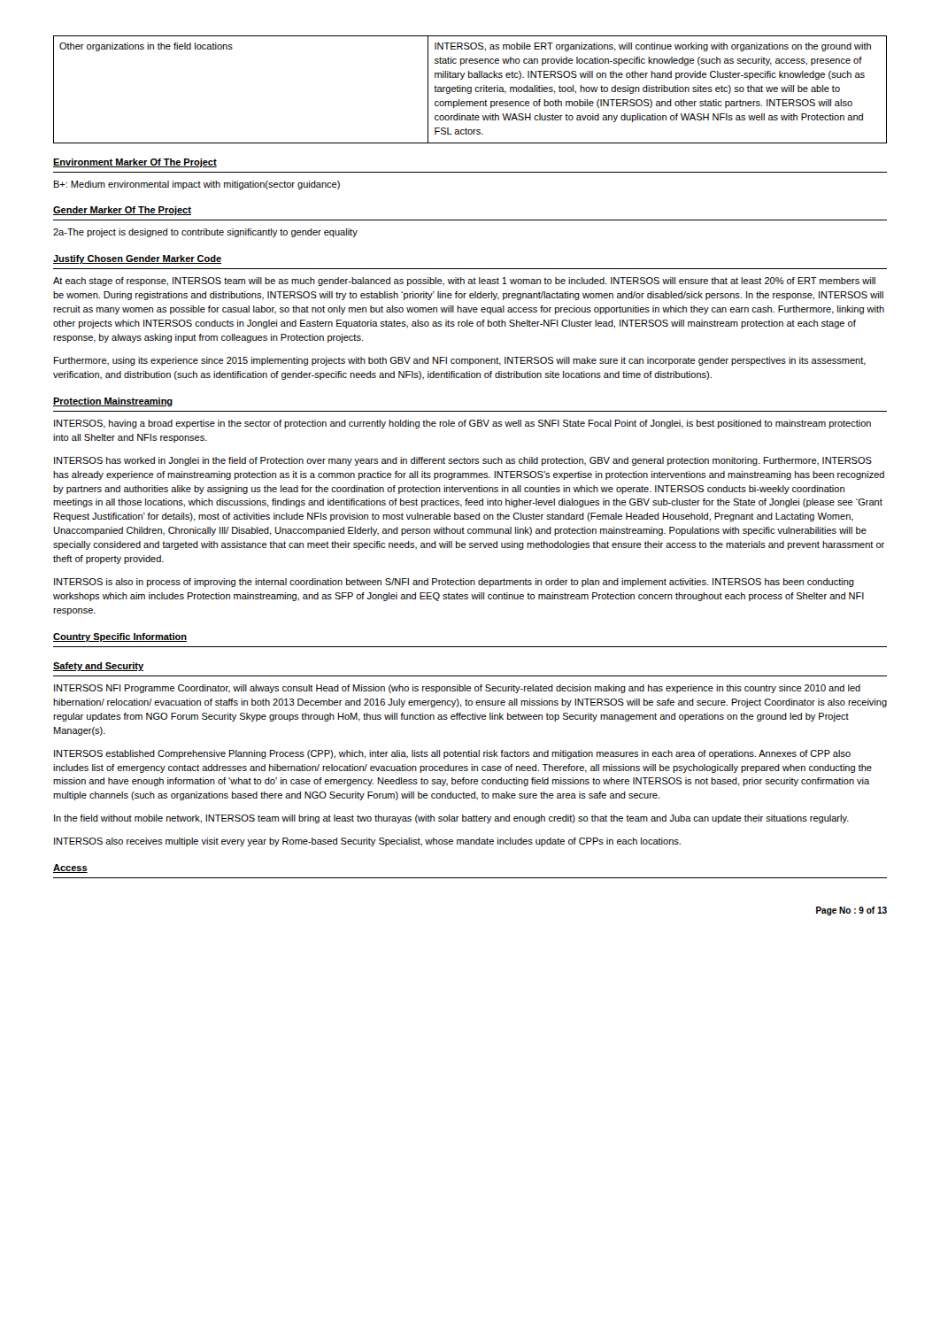| Other organizations in the field locations | INTERSOS, as mobile ERT organizations, will continue working with organizations on the ground with static presence who can provide location-specific knowledge (such as security, access, presence of military ballacks etc). INTERSOS will on the other hand provide Cluster-specific knowledge (such as targeting criteria, modalities, tool, how to design distribution sites etc) so that we will be able to complement presence of both mobile (INTERSOS) and other static partners. INTERSOS will also coordinate with WASH cluster to avoid any duplication of WASH NFIs as well as with Protection and FSL actors. |
Environment Marker Of The Project
B+: Medium environmental impact with mitigation(sector guidance)
Gender Marker Of The Project
2a-The project is designed to contribute significantly to gender equality
Justify Chosen Gender Marker Code
At each stage of response, INTERSOS team will be as much gender-balanced as possible, with at least 1 woman to be included. INTERSOS will ensure that at least 20% of ERT members will be women. During registrations and distributions, INTERSOS will try to establish ‘priority’ line for elderly, pregnant/lactating women and/or disabled/sick persons. In the response, INTERSOS will recruit as many women as possible for casual labor, so that not only men but also women will have equal access for precious opportunities in which they can earn cash. Furthermore, linking with other projects which INTERSOS conducts in Jonglei and Eastern Equatoria states, also as its role of both Shelter-NFI Cluster lead, INTERSOS will mainstream protection at each stage of response, by always asking input from colleagues in Protection projects.
Furthermore, using its experience since 2015 implementing projects with both GBV and NFI component, INTERSOS will make sure it can incorporate gender perspectives in its assessment, verification, and distribution (such as identification of gender-specific needs and NFIs), identification of distribution site locations and time of distributions).
Protection Mainstreaming
INTERSOS, having a broad expertise in the sector of protection and currently holding the role of GBV as well as SNFI State Focal Point of Jonglei, is best positioned to mainstream protection into all Shelter and NFIs responses.
INTERSOS has worked in Jonglei in the field of Protection over many years and in different sectors such as child protection, GBV and general protection monitoring. Furthermore, INTERSOS has already experience of mainstreaming protection as it is a common practice for all its programmes. INTERSOS's expertise in protection interventions and mainstreaming has been recognized by partners and authorities alike by assigning us the lead for the coordination of protection interventions in all counties in which we operate. INTERSOS conducts bi-weekly coordination meetings in all those locations, which discussions, findings and identifications of best practices, feed into higher-level dialogues in the GBV sub-cluster for the State of Jonglei (please see ‘Grant Request Justification’ for details), most of activities include NFIs provision to most vulnerable based on the Cluster standard (Female Headed Household, Pregnant and Lactating Women, Unaccompanied Children, Chronically Ill/ Disabled, Unaccompanied Elderly, and person without communal link) and protection mainstreaming. Populations with specific vulnerabilities will be specially considered and targeted with assistance that can meet their specific needs, and will be served using methodologies that ensure their access to the materials and prevent harassment or theft of property provided.
INTERSOS is also in process of improving the internal coordination between S/NFI and Protection departments in order to plan and implement activities. INTERSOS has been conducting workshops which aim includes Protection mainstreaming, and as SFP of Jonglei and EEQ states will continue to mainstream Protection concern throughout each process of Shelter and NFI response.
Country Specific Information
Safety and Security
INTERSOS NFI Programme Coordinator, will always consult Head of Mission (who is responsible of Security-related decision making and has experience in this country since 2010 and led hibernation/ relocation/ evacuation of staffs in both 2013 December and 2016 July emergency), to ensure all missions by INTERSOS will be safe and secure. Project Coordinator is also receiving regular updates from NGO Forum Security Skype groups through HoM, thus will function as effective link between top Security management and operations on the ground led by Project Manager(s).
INTERSOS established Comprehensive Planning Process (CPP), which, inter alia, lists all potential risk factors and mitigation measures in each area of operations. Annexes of CPP also includes list of emergency contact addresses and hibernation/ relocation/ evacuation procedures in case of need. Therefore, all missions will be psychologically prepared when conducting the mission and have enough information of 'what to do' in case of emergency. Needless to say, before conducting field missions to where INTERSOS is not based, prior security confirmation via multiple channels (such as organizations based there and NGO Security Forum) will be conducted, to make sure the area is safe and secure.
In the field without mobile network, INTERSOS team will bring at least two thurayas (with solar battery and enough credit) so that the team and Juba can update their situations regularly.
INTERSOS also receives multiple visit every year by Rome-based Security Specialist, whose mandate includes update of CPPs in each locations.
Access
Page No : 9 of 13